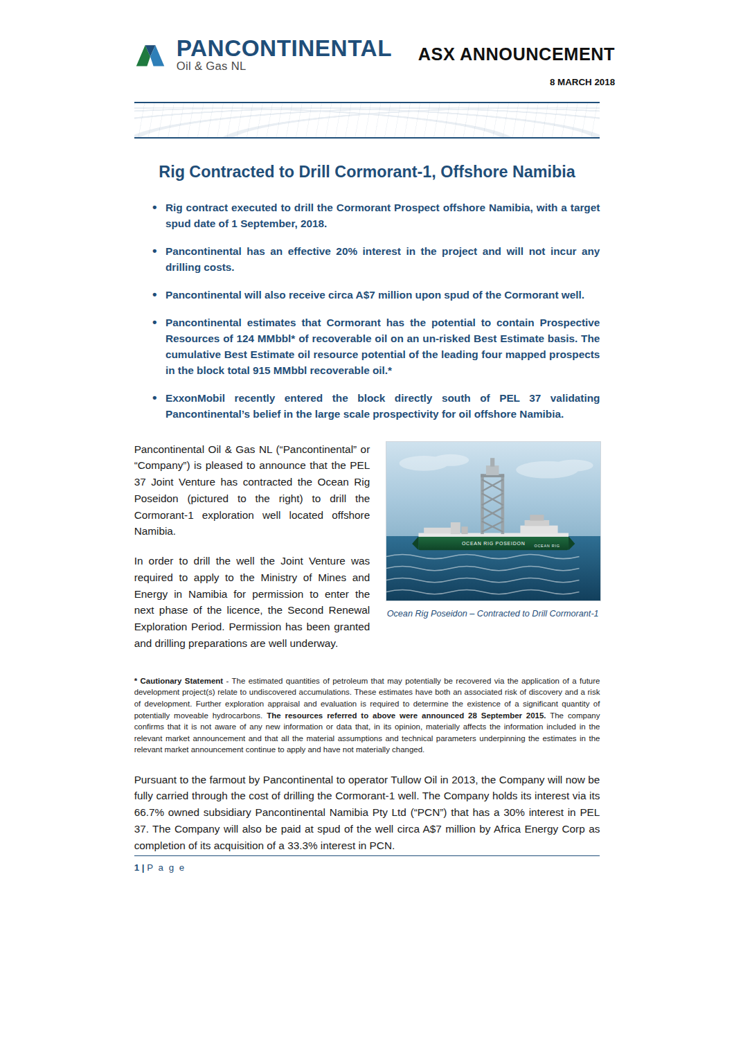PANCONTINENTAL Oil & Gas NL
ASX ANNOUNCEMENT
8 MARCH 2018
Rig Contracted to Drill Cormorant-1, Offshore Namibia
Rig contract executed to drill the Cormorant Prospect offshore Namibia, with a target spud date of 1 September, 2018.
Pancontinental has an effective 20% interest in the project and will not incur any drilling costs.
Pancontinental will also receive circa A$7 million upon spud of the Cormorant well.
Pancontinental estimates that Cormorant has the potential to contain Prospective Resources of 124 MMbbl* of recoverable oil on an un-risked Best Estimate basis. The cumulative Best Estimate oil resource potential of the leading four mapped prospects in the block total 915 MMbbl recoverable oil.*
ExxonMobil recently entered the block directly south of PEL 37 validating Pancontinental’s belief in the large scale prospectivity for oil offshore Namibia.
Pancontinental Oil & Gas NL (“Pancontinental” or “Company”) is pleased to announce that the PEL 37 Joint Venture has contracted the Ocean Rig Poseidon (pictured to the right) to drill the Cormorant-1 exploration well located offshore Namibia.
In order to drill the well the Joint Venture was required to apply to the Ministry of Mines and Energy in Namibia for permission to enter the next phase of the licence, the Second Renewal Exploration Period. Permission has been granted and drilling preparations are well underway.
OCEAN RIG POSEIDON OCEAN RIG
Ocean Rig Poseidon – Contracted to Drill Cormorant-1
* Cautionary Statement - The estimated quantities of petroleum that may potentially be recovered via the application of a future development project(s) relate to undiscovered accumulations. These estimates have both an associated risk of discovery and a risk of development. Further exploration appraisal and evaluation is required to determine the existence of a significant quantity of potentially moveable hydrocarbons. The resources referred to above were announced 28 September 2015. The company confirms that it is not aware of any new information or data that, in its opinion, materially affects the information included in the relevant market announcement and that all the material assumptions and technical parameters underpinning the estimates in the relevant market announcement continue to apply and have not materially changed.
Pursuant to the farmout by Pancontinental to operator Tullow Oil in 2013, the Company will now be fully carried through the cost of drilling the Cormorant-1 well. The Company holds its interest via its 66.7% owned subsidiary Pancontinental Namibia Pty Ltd (“PCN”) that has a 30% interest in PEL 37. The Company will also be paid at spud of the well circa A$7 million by Africa Energy Corp as completion of its acquisition of a 33.3% interest in PCN.
1 | P a g e